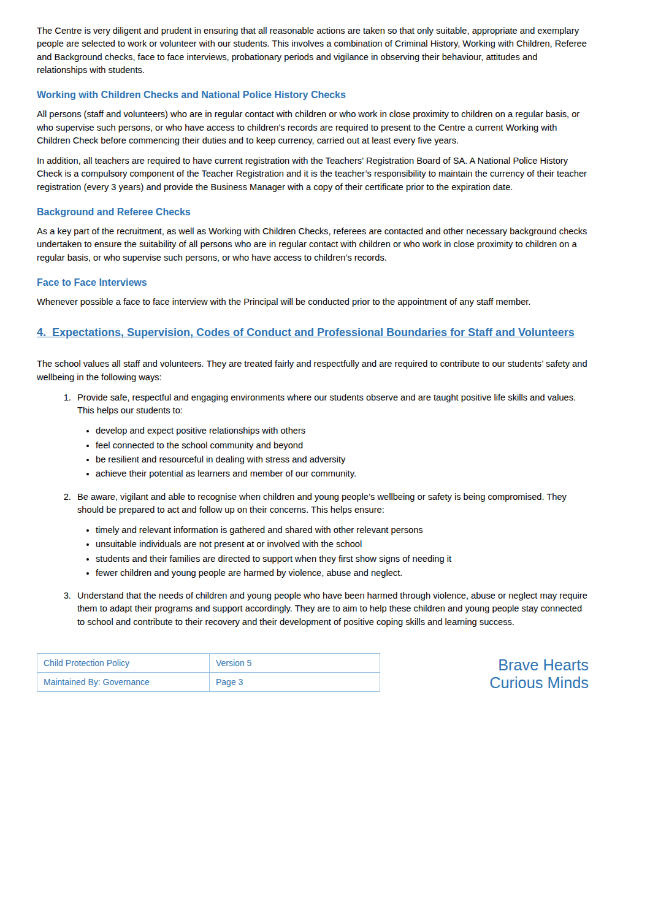The Centre is very diligent and prudent in ensuring that all reasonable actions are taken so that only suitable, appropriate and exemplary people are selected to work or volunteer with our students. This involves a combination of Criminal History, Working with Children, Referee and Background checks, face to face interviews, probationary periods and vigilance in observing their behaviour, attitudes and relationships with students.
Working with Children Checks and National Police History Checks
All persons (staff and volunteers) who are in regular contact with children or who work in close proximity to children on a regular basis, or who supervise such persons, or who have access to children’s records are required to present to the Centre a current Working with Children Check before commencing their duties and to keep currency, carried out at least every five years.
In addition, all teachers are required to have current registration with the Teachers’ Registration Board of SA. A National Police History Check is a compulsory component of the Teacher Registration and it is the teacher’s responsibility to maintain the currency of their teacher registration (every 3 years) and provide the Business Manager with a copy of their certificate prior to the expiration date.
Background and Referee Checks
As a key part of the recruitment, as well as Working with Children Checks, referees are contacted and other necessary background checks undertaken to ensure the suitability of all persons who are in regular contact with children or who work in close proximity to children on a regular basis, or who supervise such persons, or who have access to children’s records.
Face to Face Interviews
Whenever possible a face to face interview with the Principal will be conducted prior to the appointment of any staff member.
4. Expectations, Supervision, Codes of Conduct and Professional Boundaries for Staff and Volunteers
The school values all staff and volunteers. They are treated fairly and respectfully and are required to contribute to our students’ safety and wellbeing in the following ways:
Provide safe, respectful and engaging environments where our students observe and are taught positive life skills and values. This helps our students to:
develop and expect positive relationships with others
feel connected to the school community and beyond
be resilient and resourceful in dealing with stress and adversity
achieve their potential as learners and member of our community.
Be aware, vigilant and able to recognise when children and young people’s wellbeing or safety is being compromised. They should be prepared to act and follow up on their concerns. This helps ensure:
timely and relevant information is gathered and shared with other relevant persons
unsuitable individuals are not present at or involved with the school
students and their families are directed to support when they first show signs of needing it
fewer children and young people are harmed by violence, abuse and neglect.
Understand that the needs of children and young people who have been harmed through violence, abuse or neglect may require them to adapt their programs and support accordingly. They are to aim to help these children and young people stay connected to school and contribute to their recovery and their development of positive coping skills and learning success.
| Child Protection Policy | Version 5 |
| Maintained By: Governance | Page 3 |
Brave Hearts
Curious Minds